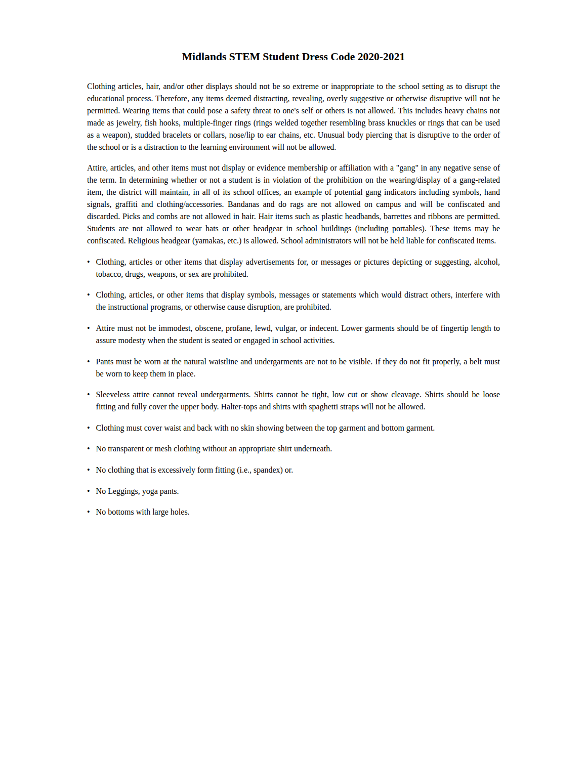Midlands STEM Student Dress Code 2020-2021
Clothing articles, hair, and/or other displays should not be so extreme or inappropriate to the school setting as to disrupt the educational process. Therefore, any items deemed distracting, revealing, overly suggestive or otherwise disruptive will not be permitted. Wearing items that could pose a safety threat to one's self or others is not allowed. This includes heavy chains not made as jewelry, fish hooks, multiple-finger rings (rings welded together resembling brass knuckles or rings that can be used as a weapon), studded bracelets or collars, nose/lip to ear chains, etc. Unusual body piercing that is disruptive to the order of the school or is a distraction to the learning environment will not be allowed.
Attire, articles, and other items must not display or evidence membership or affiliation with a "gang" in any negative sense of the term. In determining whether or not a student is in violation of the prohibition on the wearing/display of a gang-related item, the district will maintain, in all of its school offices, an example of potential gang indicators including symbols, hand signals, graffiti and clothing/accessories. Bandanas and do rags are not allowed on campus and will be confiscated and discarded. Picks and combs are not allowed in hair. Hair items such as plastic headbands, barrettes and ribbons are permitted. Students are not allowed to wear hats or other headgear in school buildings (including portables). These items may be confiscated. Religious headgear (yamakas, etc.) is allowed. School administrators will not be held liable for confiscated items.
Clothing, articles or other items that display advertisements for, or messages or pictures depicting or suggesting, alcohol, tobacco, drugs, weapons, or sex are prohibited.
Clothing, articles, or other items that display symbols, messages or statements which would distract others, interfere with the instructional programs, or otherwise cause disruption, are prohibited.
Attire must not be immodest, obscene, profane, lewd, vulgar, or indecent. Lower garments should be of fingertip length to assure modesty when the student is seated or engaged in school activities.
Pants must be worn at the natural waistline and undergarments are not to be visible. If they do not fit properly, a belt must be worn to keep them in place.
Sleeveless attire cannot reveal undergarments. Shirts cannot be tight, low cut or show cleavage. Shirts should be loose fitting and fully cover the upper body. Halter-tops and shirts with spaghetti straps will not be allowed.
Clothing must cover waist and back with no skin showing between the top garment and bottom garment.
No transparent or mesh clothing without an appropriate shirt underneath.
No clothing that is excessively form fitting (i.e., spandex) or.
No Leggings, yoga pants.
No bottoms with large holes.